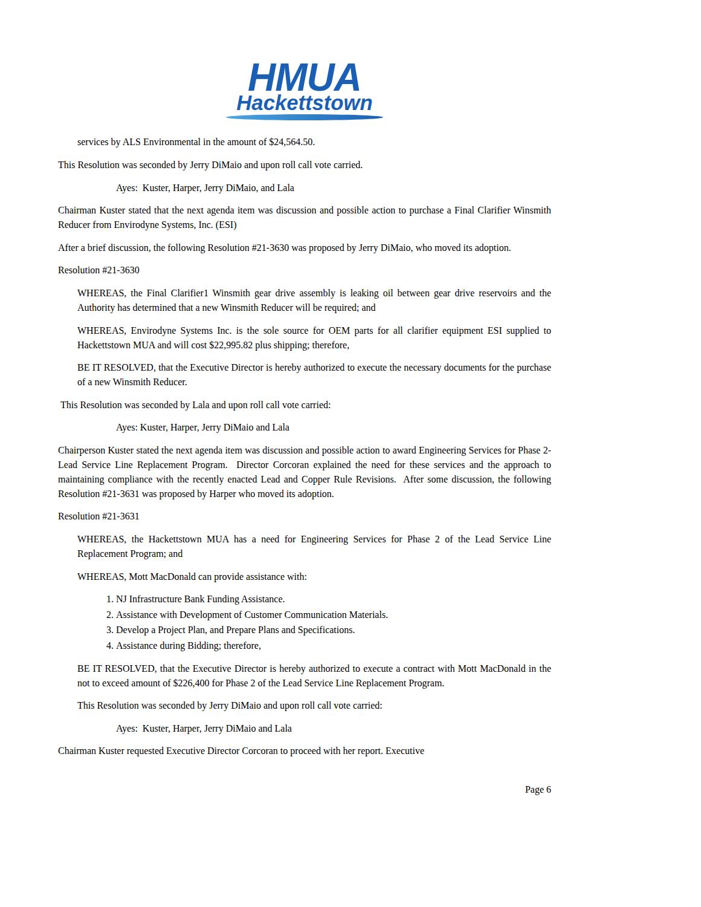HMUA Hackettstown
services by ALS Environmental in the amount of $24,564.50.
This Resolution was seconded by Jerry DiMaio and upon roll call vote carried.
Ayes: Kuster, Harper, Jerry DiMaio, and Lala
Chairman Kuster stated that the next agenda item was discussion and possible action to purchase a Final Clarifier Winsmith Reducer from Envirodyne Systems, Inc. (ESI)
After a brief discussion, the following Resolution #21-3630 was proposed by Jerry DiMaio, who moved its adoption.
Resolution #21-3630
WHEREAS, the Final Clarifier1 Winsmith gear drive assembly is leaking oil between gear drive reservoirs and the Authority has determined that a new Winsmith Reducer will be required; and
WHEREAS, Envirodyne Systems Inc. is the sole source for OEM parts for all clarifier equipment ESI supplied to Hackettstown MUA and will cost $22,995.82 plus shipping; therefore,
BE IT RESOLVED, that the Executive Director is hereby authorized to execute the necessary documents for the purchase of a new Winsmith Reducer.
This Resolution was seconded by Lala and upon roll call vote carried:
Ayes: Kuster, Harper, Jerry DiMaio and Lala
Chairperson Kuster stated the next agenda item was discussion and possible action to award Engineering Services for Phase 2- Lead Service Line Replacement Program. Director Corcoran explained the need for these services and the approach to maintaining compliance with the recently enacted Lead and Copper Rule Revisions. After some discussion, the following Resolution #21-3631 was proposed by Harper who moved its adoption.
Resolution #21-3631
WHEREAS, the Hackettstown MUA has a need for Engineering Services for Phase 2 of the Lead Service Line Replacement Program; and
WHEREAS, Mott MacDonald can provide assistance with:
NJ Infrastructure Bank Funding Assistance.
Assistance with Development of Customer Communication Materials.
Develop a Project Plan, and Prepare Plans and Specifications.
Assistance during Bidding; therefore,
BE IT RESOLVED, that the Executive Director is hereby authorized to execute a contract with Mott MacDonald in the not to exceed amount of $226,400 for Phase 2 of the Lead Service Line Replacement Program.
This Resolution was seconded by Jerry DiMaio and upon roll call vote carried:
Ayes: Kuster, Harper, Jerry DiMaio and Lala
Chairman Kuster requested Executive Director Corcoran to proceed with her report. Executive
Page 6